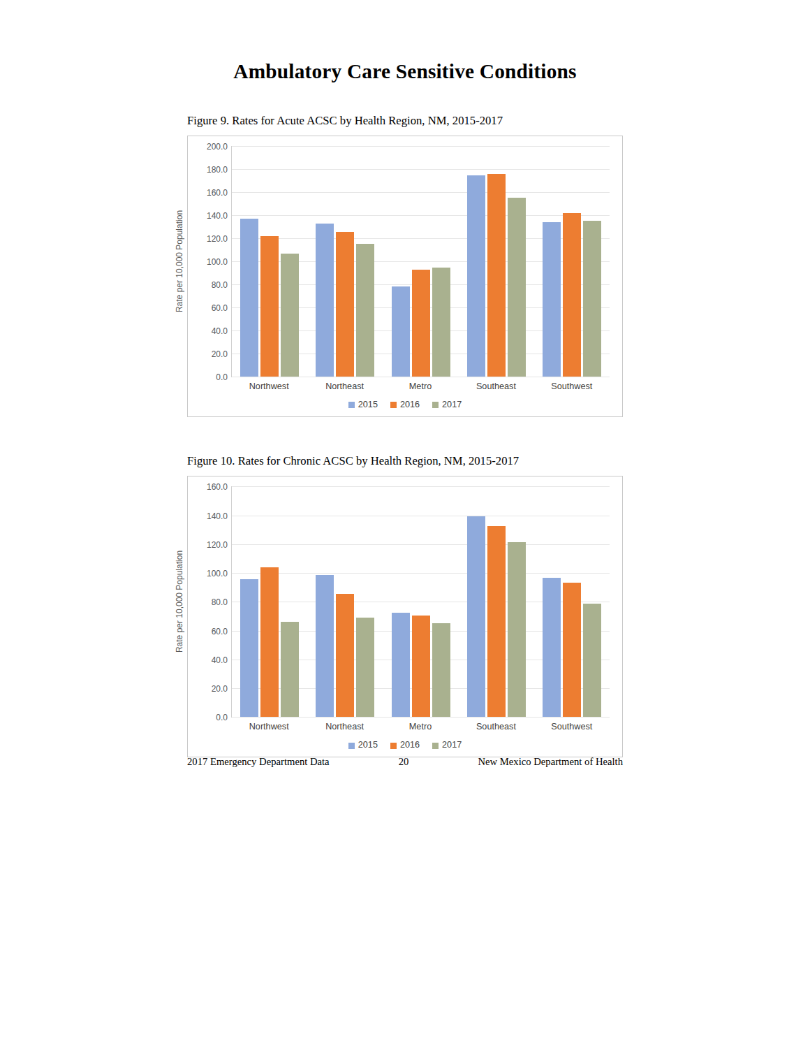Ambulatory Care Sensitive Conditions
Figure 9. Rates for Acute ACSC by Health Region, NM, 2015-2017
Rate per 10,000 Population
200.0
180.0
160.0
140.0
120.0
100.0
80.0
60.0
40.0
20.0
0.0
Northwest
Northeast
Metro
Southeast
Southwest
2015
2016
2017
Figure 10. Rates for Chronic ACSC by Health Region, NM, 2015-2017
Rate per 10,000 Population
160.0
140.0
120.0
100.0
80.0
60.0
40.0
20.0
0.0
Northwest
Northeast
Metro
Southeast
Southwest
2015
2016
2017
2017 Emergency Department Data
20
New Mexico Department of Health